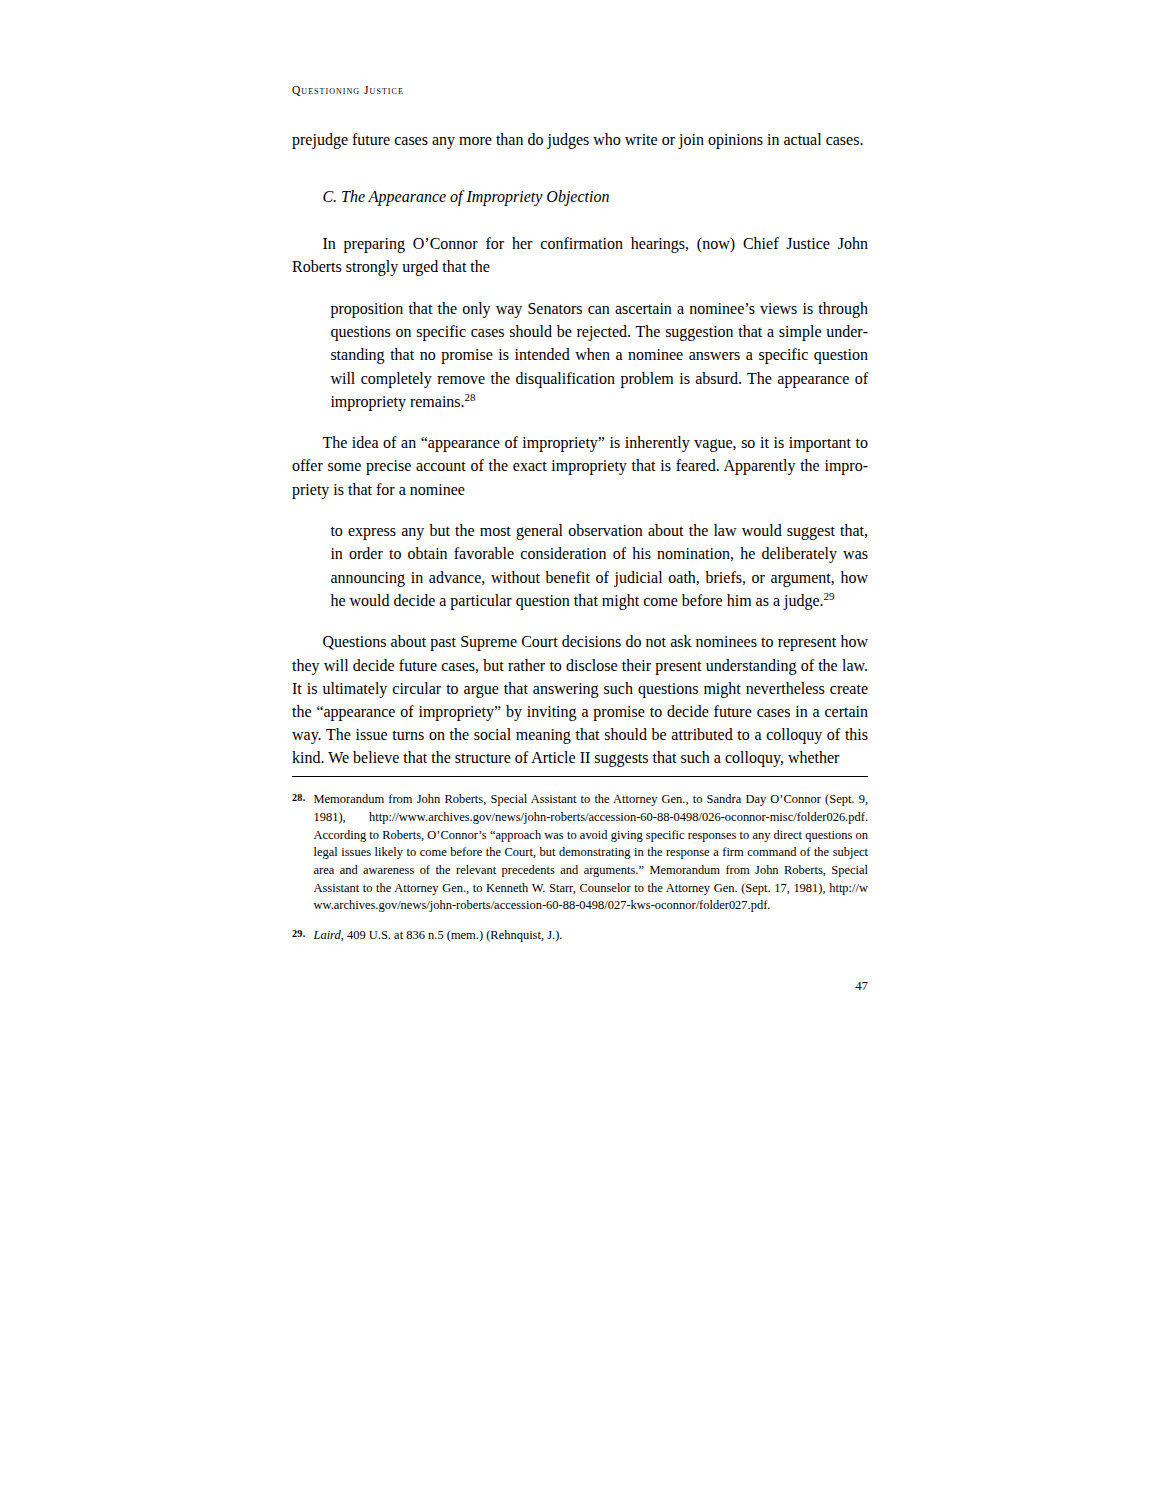Questioning Justice
prejudge future cases any more than do judges who write or join opinions in actual cases.
C. The Appearance of Impropriety Objection
In preparing O’Connor for her confirmation hearings, (now) Chief Justice John Roberts strongly urged that the
proposition that the only way Senators can ascertain a nominee’s views is through questions on specific cases should be rejected. The suggestion that a simple understanding that no promise is intended when a nominee answers a specific question will completely remove the disqualification problem is absurd. The appearance of impropriety remains.28
The idea of an “appearance of impropriety” is inherently vague, so it is important to offer some precise account of the exact impropriety that is feared. Apparently the impropriety is that for a nominee
to express any but the most general observation about the law would suggest that, in order to obtain favorable consideration of his nomination, he deliberately was announcing in advance, without benefit of judicial oath, briefs, or argument, how he would decide a particular question that might come before him as a judge.29
Questions about past Supreme Court decisions do not ask nominees to represent how they will decide future cases, but rather to disclose their present understanding of the law. It is ultimately circular to argue that answering such questions might nevertheless create the “appearance of impropriety” by inviting a promise to decide future cases in a certain way. The issue turns on the social meaning that should be attributed to a colloquy of this kind. We believe that the structure of Article II suggests that such a colloquy, whether
28.
Memorandum from John Roberts, Special Assistant to the Attorney Gen., to Sandra Day O’Connor (Sept. 9, 1981), http://www.archives.gov/news/john-roberts/accession-60-88-0498/026-oconnor-misc/folder026.pdf. According to Roberts, O’Connor’s “approach was to avoid giving specific responses to any direct questions on legal issues likely to come before the Court, but demonstrating in the response a firm command of the subject area and awareness of the relevant precedents and arguments.” Memorandum from John Roberts, Special Assistant to the Attorney Gen., to Kenneth W. Starr, Counselor to the Attorney Gen. (Sept. 17, 1981), http://www.archives.gov/news/john-roberts/accession-60-88-0498/027-kws-oconnor/folder027.pdf.
29.
Laird, 409 U.S. at 836 n.5 (mem.) (Rehnquist, J.).
47